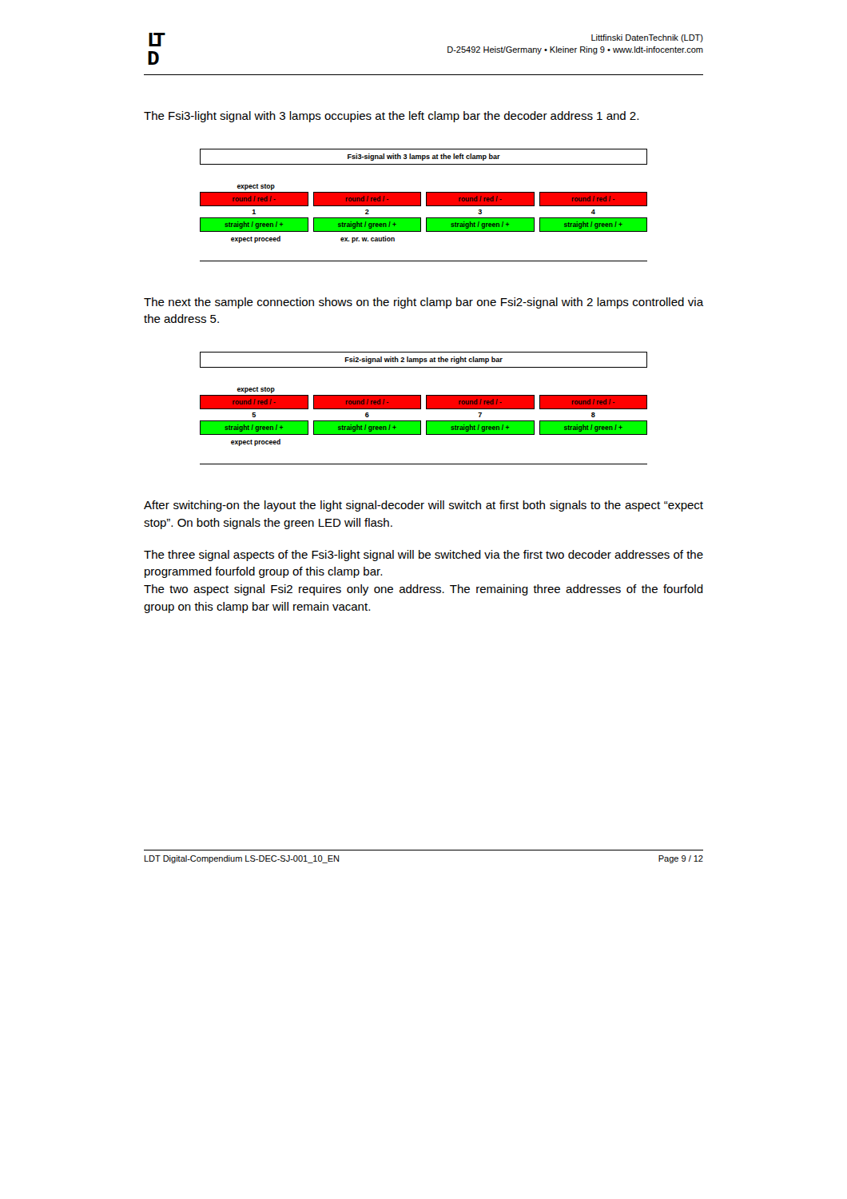LT
D
Littfinski DatenTechnik (LDT)
D-25492 Heist/Germany • Kleiner Ring 9 • www.ldt-infocenter.com
The Fsi3-light signal with 3 lamps occupies at the left clamp bar the decoder address 1 and 2.
Fsi3-signal with 3 lamps at the left clamp bar
expect stop
round / red / -
round / red / -
round / red / -
round / red / -
1
2
3
4
straight / green / +
straight / green / +
straight / green / +
straight / green / +
expect proceed
ex. pr. w. caution
The next the sample connection shows on the right clamp bar one Fsi2-signal with 2 lamps controlled via the address 5.
Fsi2-signal with 2 lamps at the right clamp bar
expect stop
round / red / -
round / red / -
round / red / -
round / red / -
5
6
7
8
straight / green / +
straight / green / +
straight / green / +
straight / green / +
expect proceed
After switching-on the layout the light signal-decoder will switch at first both signals to the aspect “expect stop”. On both signals the green LED will flash.
The three signal aspects of the Fsi3-light signal will be switched via the first two decoder addresses of the programmed fourfold group of this clamp bar.
The two aspect signal Fsi2 requires only one address. The remaining three addresses of the fourfold group on this clamp bar will remain vacant.
LDT Digital-Compendium LS-DEC-SJ-001_10_EN
Page 9 / 12